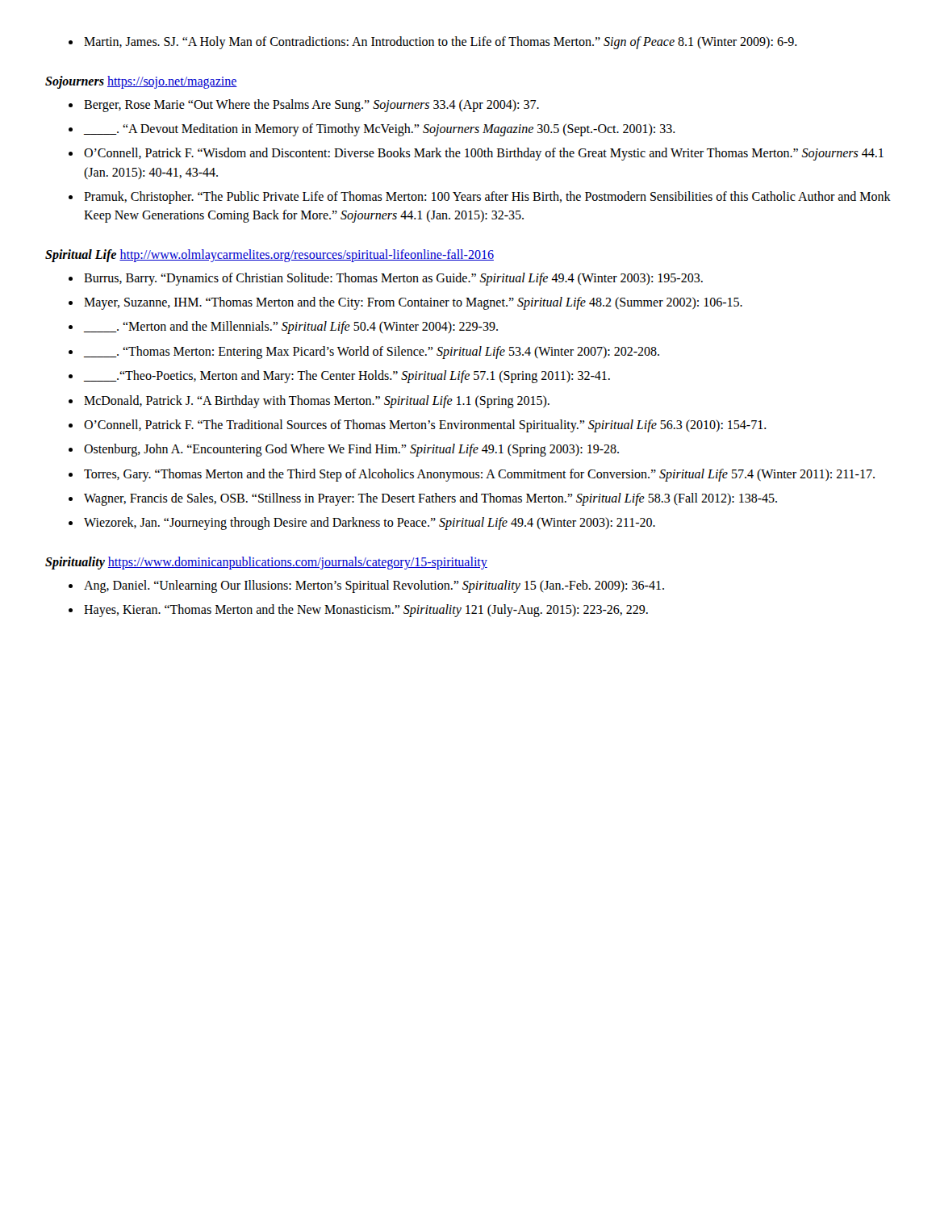Martin, James. SJ. “A Holy Man of Contradictions: An Introduction to the Life of Thomas Merton.” Sign of Peace 8.1 (Winter 2009): 6-9.
Sojourners https://sojo.net/magazine
Berger, Rose Marie “Out Where the Psalms Are Sung.” Sojourners 33.4 (Apr 2004): 37.
_____. “A Devout Meditation in Memory of Timothy McVeigh.” Sojourners Magazine 30.5 (Sept.-Oct. 2001): 33.
O’Connell, Patrick F. “Wisdom and Discontent: Diverse Books Mark the 100th Birthday of the Great Mystic and Writer Thomas Merton.” Sojourners 44.1 (Jan. 2015): 40-41, 43-44.
Pramuk, Christopher. “The Public Private Life of Thomas Merton: 100 Years after His Birth, the Postmodern Sensibilities of this Catholic Author and Monk Keep New Generations Coming Back for More.” Sojourners 44.1 (Jan. 2015): 32-35.
Spiritual Life http://www.olmlaycarmelites.org/resources/spiritual-lifeonline-fall-2016
Burrus, Barry. “Dynamics of Christian Solitude: Thomas Merton as Guide.” Spiritual Life 49.4 (Winter 2003): 195-203.
Mayer, Suzanne, IHM. “Thomas Merton and the City: From Container to Magnet.” Spiritual Life 48.2 (Summer 2002): 106-15.
_____. “Merton and the Millennials.” Spiritual Life 50.4 (Winter 2004): 229-39.
_____. “Thomas Merton: Entering Max Picard’s World of Silence.” Spiritual Life 53.4 (Winter 2007): 202-208.
_____.“Theo-Poetics, Merton and Mary: The Center Holds.” Spiritual Life 57.1 (Spring 2011): 32-41.
McDonald, Patrick J. “A Birthday with Thomas Merton.” Spiritual Life 1.1 (Spring 2015).
O’Connell, Patrick F. “The Traditional Sources of Thomas Merton’s Environmental Spirituality.” Spiritual Life 56.3 (2010): 154-71.
Ostenburg, John A. “Encountering God Where We Find Him.” Spiritual Life 49.1 (Spring 2003): 19-28.
Torres, Gary. “Thomas Merton and the Third Step of Alcoholics Anonymous: A Commitment for Conversion.” Spiritual Life 57.4 (Winter 2011): 211-17.
Wagner, Francis de Sales, OSB. “Stillness in Prayer: The Desert Fathers and Thomas Merton.” Spiritual Life 58.3 (Fall 2012): 138-45.
Wiezorek, Jan. “Journeying through Desire and Darkness to Peace.” Spiritual Life 49.4 (Winter 2003): 211-20.
Spirituality https://www.dominicanpublications.com/journals/category/15-spirituality
Ang, Daniel. “Unlearning Our Illusions: Merton’s Spiritual Revolution.” Spirituality 15 (Jan.-Feb. 2009): 36-41.
Hayes, Kieran. “Thomas Merton and the New Monasticism.” Spirituality 121 (July-Aug. 2015): 223-26, 229.